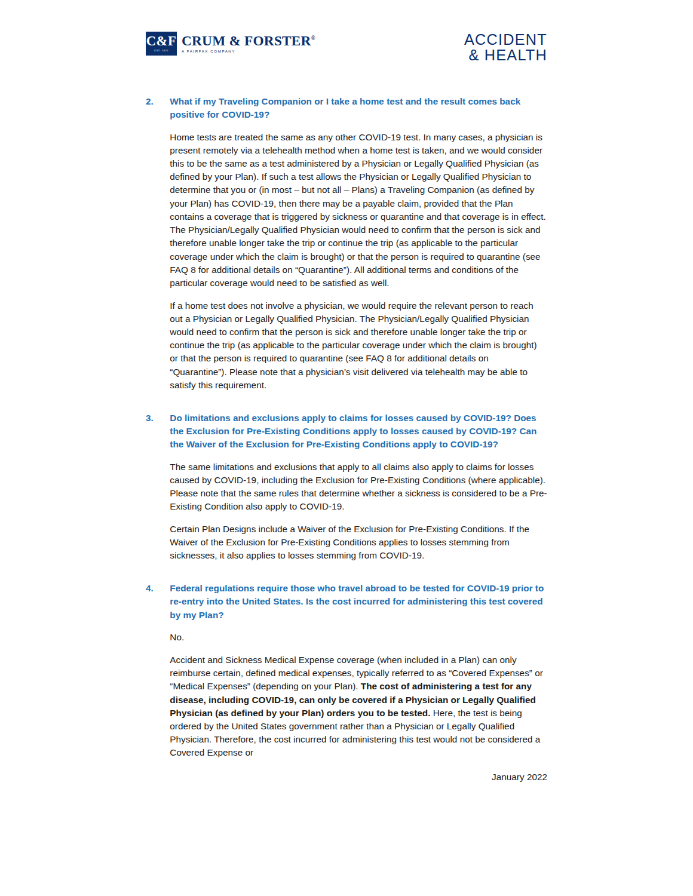C&F EST. 1822
CRUM & FORSTER®
A Fairfax Company
ACCIDENT
& HEALTH
2.
What if my Traveling Companion or I take a home test and the result comes back positive for COVID-19?
Home tests are treated the same as any other COVID-19 test. In many cases, a physician is present remotely via a telehealth method when a home test is taken, and we would consider this to be the same as a test administered by a Physician or Legally Qualified Physician (as defined by your Plan). If such a test allows the Physician or Legally Qualified Physician to determine that you or (in most – but not all – Plans) a Traveling Companion (as defined by your Plan) has COVID-19, then there may be a payable claim, provided that the Plan contains a coverage that is triggered by sickness or quarantine and that coverage is in effect. The Physician/Legally Qualified Physician would need to confirm that the person is sick and therefore unable longer take the trip or continue the trip (as applicable to the particular coverage under which the claim is brought) or that the person is required to quarantine (see FAQ 8 for additional details on “Quarantine”). All additional terms and conditions of the particular coverage would need to be satisfied as well.
If a home test does not involve a physician, we would require the relevant person to reach out a Physician or Legally Qualified Physician. The Physician/Legally Qualified Physician would need to confirm that the person is sick and therefore unable longer take the trip or continue the trip (as applicable to the particular coverage under which the claim is brought) or that the person is required to quarantine (see FAQ 8 for additional details on “Quarantine”). Please note that a physician’s visit delivered via telehealth may be able to satisfy this requirement.
3.
Do limitations and exclusions apply to claims for losses caused by COVID-19? Does the Exclusion for Pre-Existing Conditions apply to losses caused by COVID-19? Can the Waiver of the Exclusion for Pre-Existing Conditions apply to COVID-19?
The same limitations and exclusions that apply to all claims also apply to claims for losses caused by COVID-19, including the Exclusion for Pre-Existing Conditions (where applicable). Please note that the same rules that determine whether a sickness is considered to be a Pre-Existing Condition also apply to COVID-19.
Certain Plan Designs include a Waiver of the Exclusion for Pre-Existing Conditions. If the Waiver of the Exclusion for Pre-Existing Conditions applies to losses stemming from sicknesses, it also applies to losses stemming from COVID-19.
4.
Federal regulations require those who travel abroad to be tested for COVID-19 prior to re-entry into the United States. Is the cost incurred for administering this test covered by my Plan?
No.
Accident and Sickness Medical Expense coverage (when included in a Plan) can only reimburse certain, defined medical expenses, typically referred to as “Covered Expenses” or “Medical Expenses” (depending on your Plan). The cost of administering a test for any disease, including COVID-19, can only be covered if a Physician or Legally Qualified Physician (as defined by your Plan) orders you to be tested. Here, the test is being ordered by the United States government rather than a Physician or Legally Qualified Physician. Therefore, the cost incurred for administering this test would not be considered a Covered Expense or
January 2022